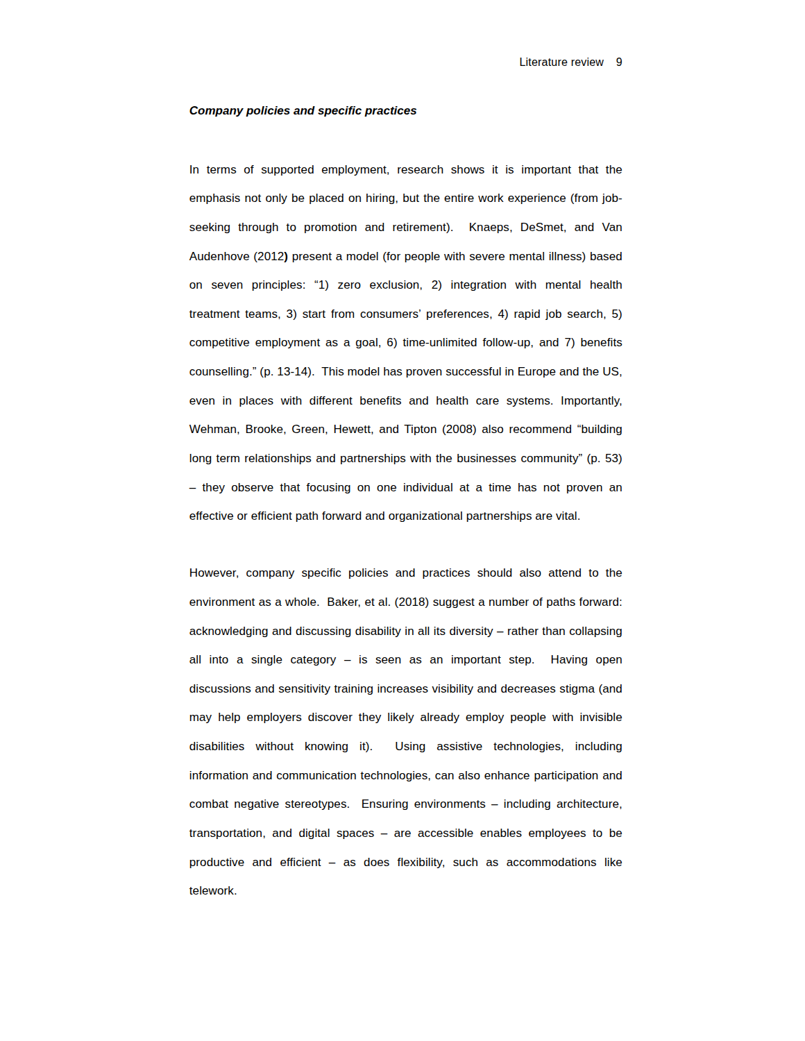Literature review9
Company policies and specific practices
In terms of supported employment, research shows it is important that the emphasis not only be placed on hiring, but the entire work experience (from job-seeking through to promotion and retirement). Knaeps, DeSmet, and Van Audenhove (2012) present a model (for people with severe mental illness) based on seven principles: “1) zero exclusion, 2) integration with mental health treatment teams, 3) start from consumers’ preferences, 4) rapid job search, 5) competitive employment as a goal, 6) time-unlimited follow-up, and 7) benefits counselling.” (p. 13-14). This model has proven successful in Europe and the US, even in places with different benefits and health care systems. Importantly, Wehman, Brooke, Green, Hewett, and Tipton (2008) also recommend “building long term relationships and partnerships with the businesses community” (p. 53) – they observe that focusing on one individual at a time has not proven an effective or efficient path forward and organizational partnerships are vital.
However, company specific policies and practices should also attend to the environment as a whole. Baker, et al. (2018) suggest a number of paths forward: acknowledging and discussing disability in all its diversity – rather than collapsing all into a single category – is seen as an important step. Having open discussions and sensitivity training increases visibility and decreases stigma (and may help employers discover they likely already employ people with invisible disabilities without knowing it). Using assistive technologies, including information and communication technologies, can also enhance participation and combat negative stereotypes. Ensuring environments – including architecture, transportation, and digital spaces – are accessible enables employees to be productive and efficient – as does flexibility, such as accommodations like telework.